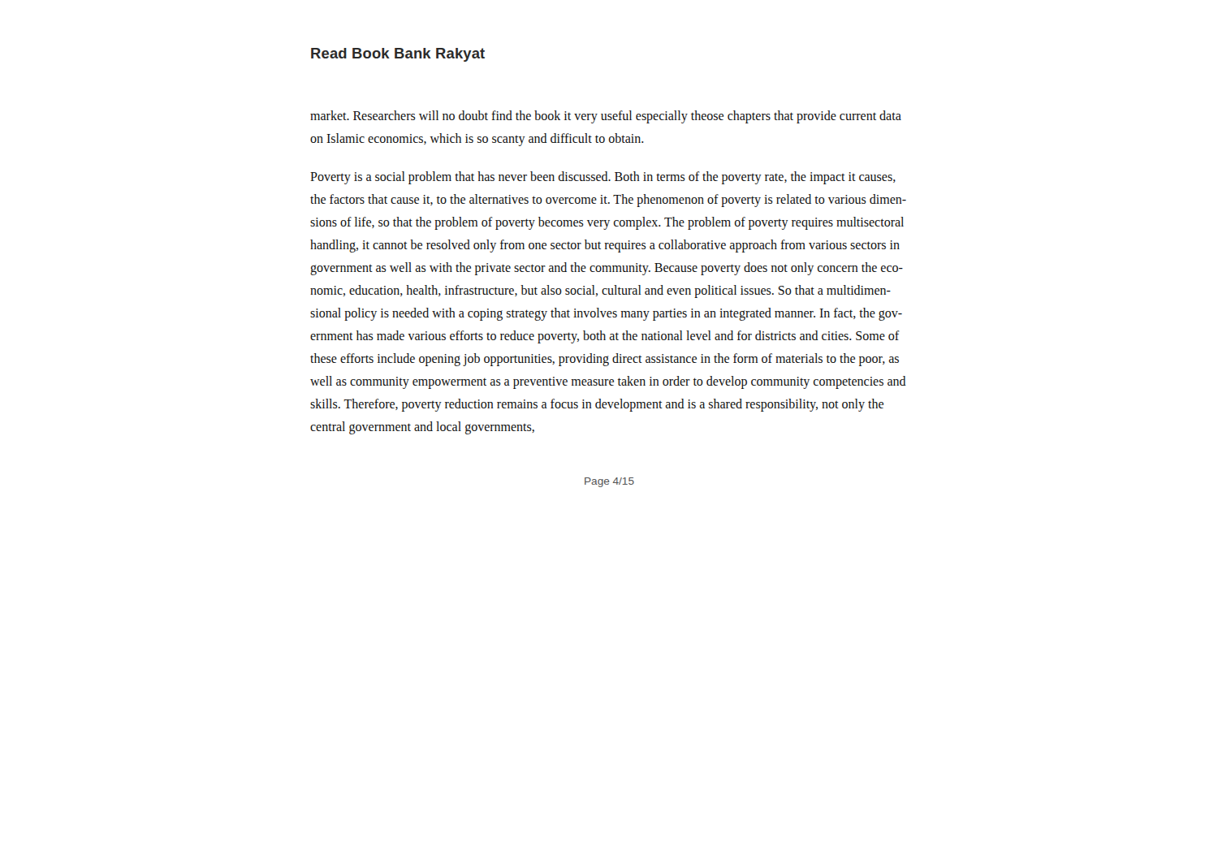Read Book Bank Rakyat
market. Researchers will no doubt find the book it very useful especially theose chapters that provide current data on Islamic economics, which is so scanty and difficult to obtain.
Poverty is a social problem that has never been discussed. Both in terms of the poverty rate, the impact it causes, the factors that cause it, to the alternatives to overcome it. The phenomenon of poverty is related to various dimensions of life, so that the problem of poverty becomes very complex. The problem of poverty requires multisectoral handling, it cannot be resolved only from one sector but requires a collaborative approach from various sectors in government as well as with the private sector and the community. Because poverty does not only concern the economic, education, health, infrastructure, but also social, cultural and even political issues. So that a multidimensional policy is needed with a coping strategy that involves many parties in an integrated manner. In fact, the government has made various efforts to reduce poverty, both at the national level and for districts and cities. Some of these efforts include opening job opportunities, providing direct assistance in the form of materials to the poor, as well as community empowerment as a preventive measure taken in order to develop community competencies and skills. Therefore, poverty reduction remains a focus in development and is a shared responsibility, not only the central government and local governments,
Page 4/15